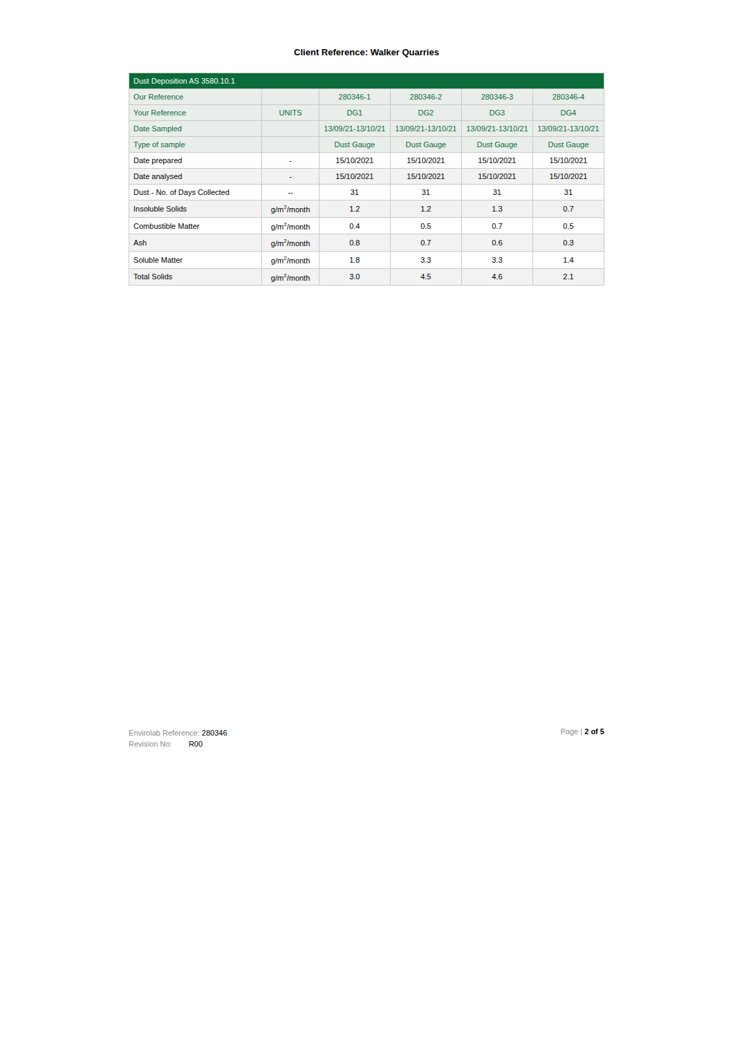Client Reference: Walker Quarries
| Dust Deposition AS 3580.10.1 |
| Our Reference | | 280346-1 | 280346-2 | 280346-3 | 280346-4 |
| Your Reference | UNITS | DG1 | DG2 | DG3 | DG4 |
| Date Sampled | | 13/09/21-13/10/21 | 13/09/21-13/10/21 | 13/09/21-13/10/21 | 13/09/21-13/10/21 |
| Type of sample | | Dust Gauge | Dust Gauge | Dust Gauge | Dust Gauge |
| Date prepared | - | 15/10/2021 | 15/10/2021 | 15/10/2021 | 15/10/2021 |
| Date analysed | - | 15/10/2021 | 15/10/2021 | 15/10/2021 | 15/10/2021 |
| Dust - No. of Days Collected | -- | 31 | 31 | 31 | 31 |
| Insoluble Solids | g/m 2 /month | 1.2 | 1.2 | 1.3 | 0.7 |
| Combustible Matter | g/m 2 /month | 0.4 | 0.5 | 0.7 | 0.5 |
| Ash | g/m 2 /month | 0.8 | 0.7 | 0.6 | 0.3 |
| Soluble Matter | g/m 2 /month | 1.8 | 3.3 | 3.3 | 1.4 |
| Total Solids | g/m 2 /month | 3.0 | 4.5 | 4.6 | 2.1 |
Envirolab Reference: 280346
Revision No: R00
Page | 2 of 5